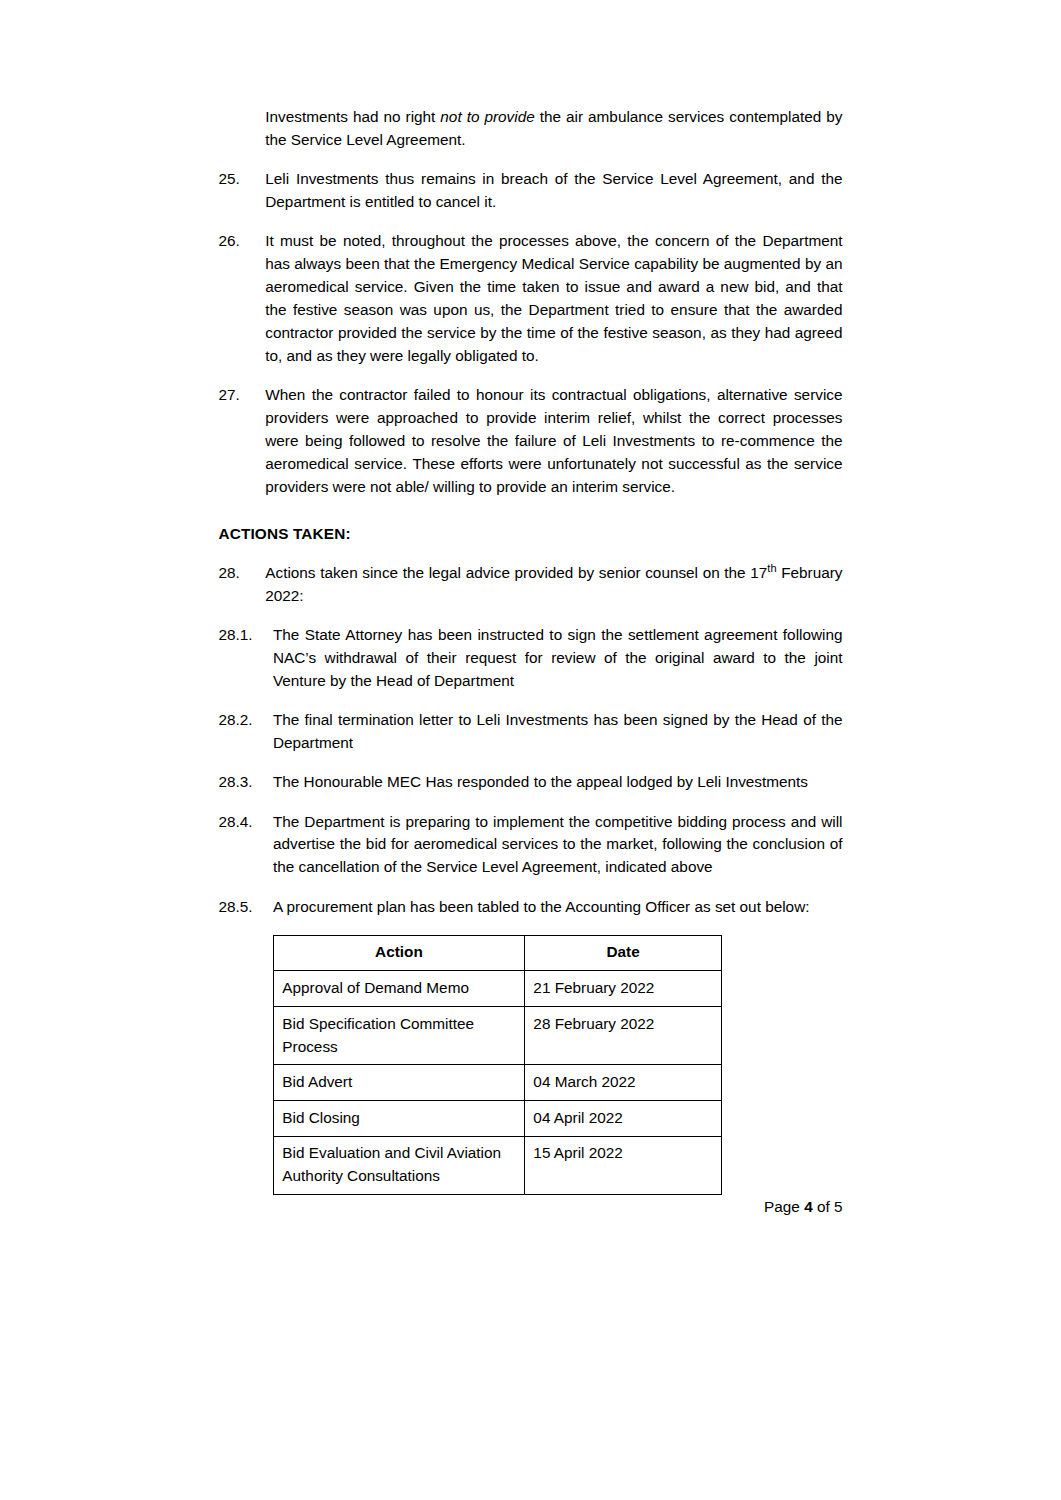Investments had no right not to provide the air ambulance services contemplated by the Service Level Agreement.
25.
Leli Investments thus remains in breach of the Service Level Agreement, and the Department is entitled to cancel it.
26.
It must be noted, throughout the processes above, the concern of the Department has always been that the Emergency Medical Service capability be augmented by an aeromedical service. Given the time taken to issue and award a new bid, and that the festive season was upon us, the Department tried to ensure that the awarded contractor provided the service by the time of the festive season, as they had agreed to, and as they were legally obligated to.
27.
When the contractor failed to honour its contractual obligations, alternative service providers were approached to provide interim relief, whilst the correct processes were being followed to resolve the failure of Leli Investments to re-commence the aeromedical service. These efforts were unfortunately not successful as the service providers were not able/ willing to provide an interim service.
Actions taken:
28.
Actions taken since the legal advice provided by senior counsel on the 17th February 2022:
28.1.
The State Attorney has been instructed to sign the settlement agreement following NAC’s withdrawal of their request for review of the original award to the joint Venture by the Head of Department
28.2.
The final termination letter to Leli Investments has been signed by the Head of the Department
28.3.
The Honourable MEC Has responded to the appeal lodged by Leli Investments
28.4.
The Department is preparing to implement the competitive bidding process and will advertise the bid for aeromedical services to the market, following the conclusion of the cancellation of the Service Level Agreement, indicated above
28.5.
A procurement plan has been tabled to the Accounting Officer as set out below:
| Action | Date |
| --- | --- |
| Approval of Demand Memo | 21 February 2022 |
| Bid Specification Committee Process | 28 February 2022 |
| Bid Advert | 04 March 2022 |
| Bid Closing | 04 April 2022 |
| Bid Evaluation and Civil Aviation Authority Consultations | 15 April 2022 |
Page 4 of 5